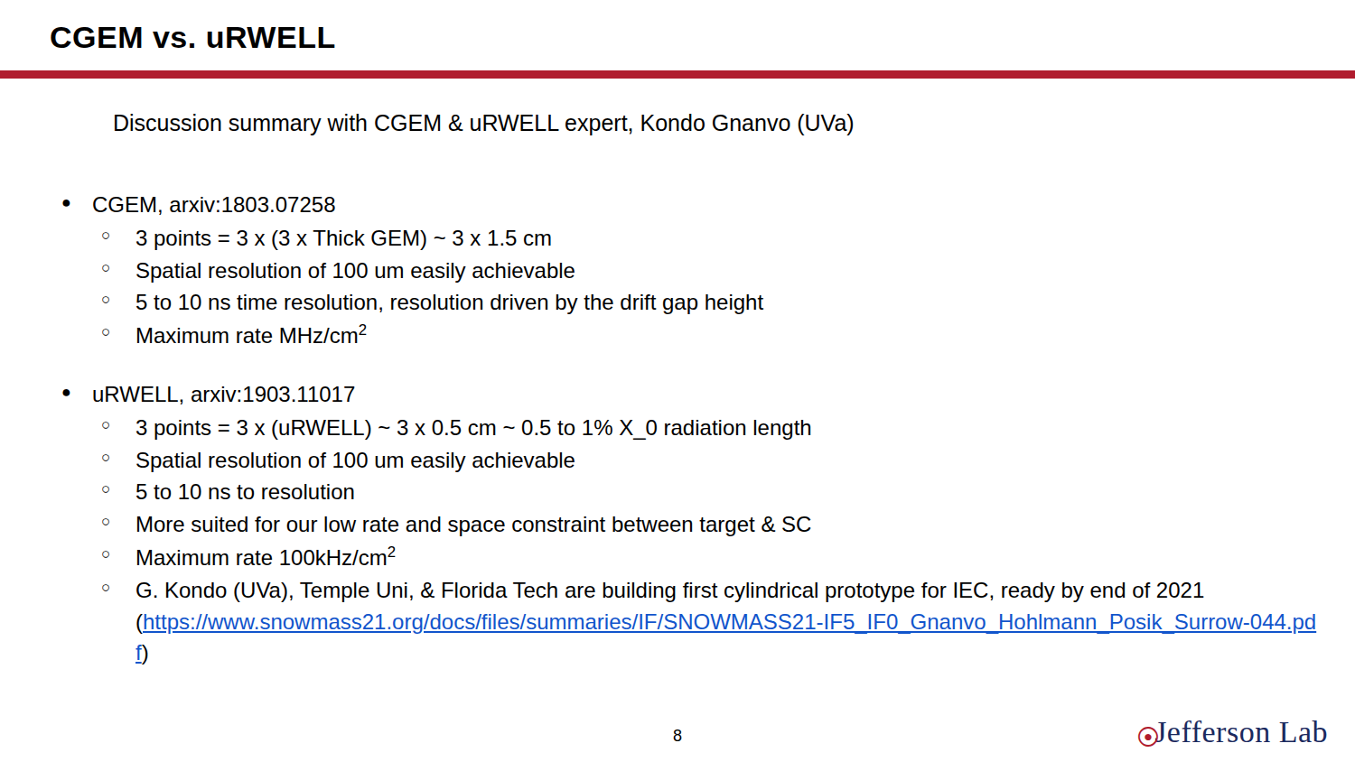CGEM vs. uRWELL
Discussion summary with CGEM & uRWELL expert, Kondo Gnanvo (UVa)
CGEM, arxiv:1803.07258
3 points = 3 x (3 x Thick GEM) ~ 3 x 1.5 cm
Spatial resolution of 100 um easily achievable
5 to 10 ns time resolution, resolution driven by the drift gap height
Maximum rate MHz/cm2
uRWELL, arxiv:1903.11017
3 points = 3 x (uRWELL) ~ 3 x 0.5 cm ~ 0.5 to 1% X_0 radiation length
Spatial resolution of 100 um easily achievable
5 to 10 ns to resolution
More suited for our low rate and space constraint between target & SC
Maximum rate 100kHz/cm2
G. Kondo (UVa), Temple Uni, & Florida Tech are building first cylindrical prototype for IEC, ready by end of 2021
(https://www.snowmass21.org/docs/files/summaries/IF/SNOWMASS21-IF5_IF0_Gnanvo_Hohlmann_Posik_Surrow-044.pdf)
8
⦿Jefferson Lab